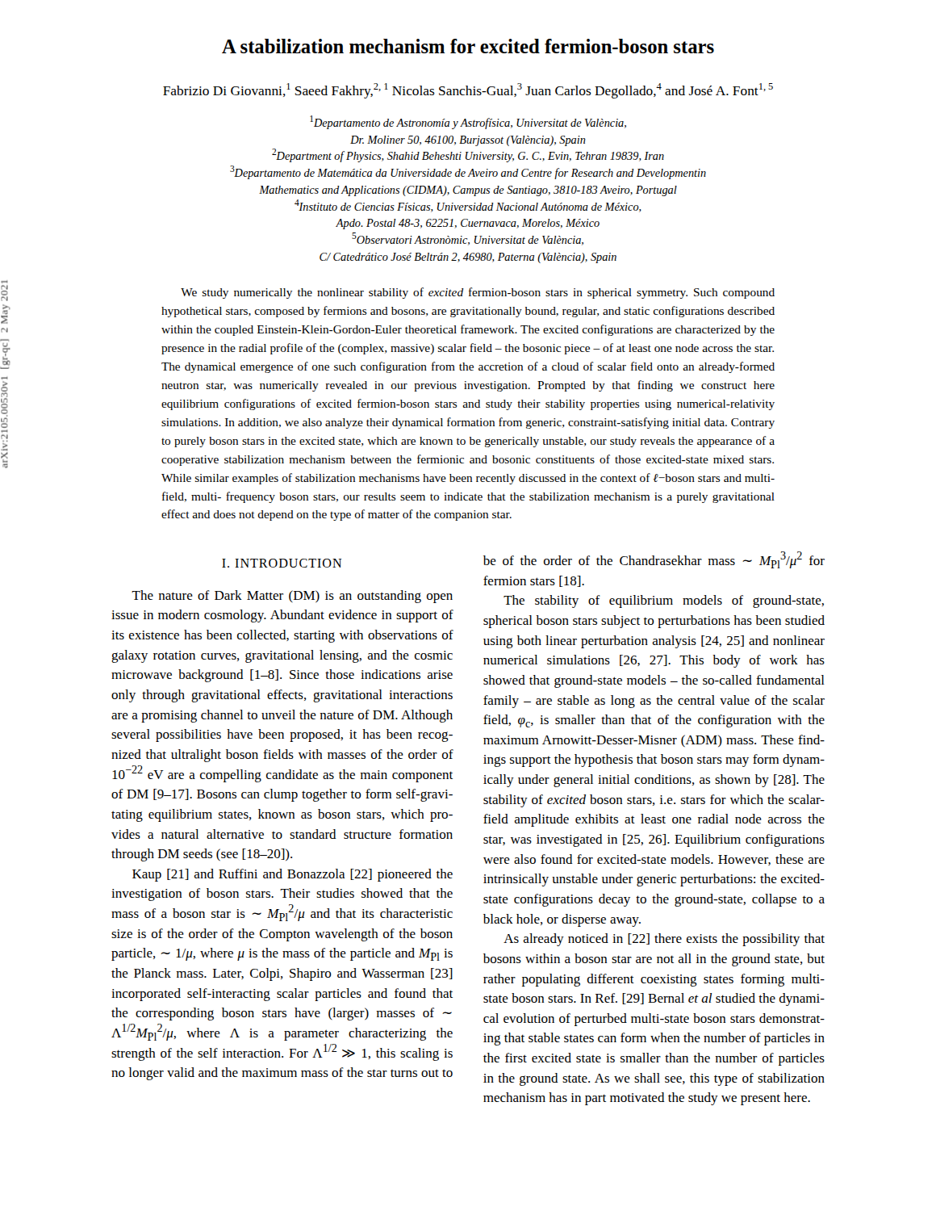arXiv:2105.00530v1 [gr-qc] 2 May 2021
A stabilization mechanism for excited fermion-boson stars
Fabrizio Di Giovanni,1 Saeed Fakhry,2, 1 Nicolas Sanchis-Gual,3 Juan Carlos Degollado,4 and José A. Font1, 5
1Departamento de Astronomía y Astrofísica, Universitat de València,
Dr. Moliner 50, 46100, Burjassot (València), Spain
2Department of Physics, Shahid Beheshti University, G. C., Evin, Tehran 19839, Iran
3Departamento de Matemática da Universidade de Aveiro and Centre for Research and Developmentin
Mathematics and Applications (CIDMA), Campus de Santiago, 3810-183 Aveiro, Portugal
4Instituto de Ciencias Físicas, Universidad Nacional Autónoma de México,
Apdo. Postal 48-3, 62251, Cuernavaca, Morelos, México
5Observatori Astronòmic, Universitat de València,
C/ Catedrático José Beltrán 2, 46980, Paterna (València), Spain
We study numerically the nonlinear stability of excited fermion-boson stars in spherical symmetry. Such compound hypothetical stars, composed by fermions and bosons, are gravitationally bound, regular, and static configurations described within the coupled Einstein-Klein-Gordon-Euler theoretical framework. The excited configurations are characterized by the presence in the radial profile of the (complex, massive) scalar field – the bosonic piece – of at least one node across the star. The dynamical emergence of one such configuration from the accretion of a cloud of scalar field onto an already-formed neutron star, was numerically revealed in our previous investigation. Prompted by that finding we construct here equilibrium configurations of excited fermion-boson stars and study their stability properties using numerical-relativity simulations. In addition, we also analyze their dynamical formation from generic, constraint-satisfying initial data. Contrary to purely boson stars in the excited state, which are known to be generically unstable, our study reveals the appearance of a cooperative stabilization mechanism between the fermionic and bosonic constituents of those excited-state mixed stars. While similar examples of stabilization mechanisms have been recently discussed in the context of ℓ−boson stars and multi-field, multi- frequency boson stars, our results seem to indicate that the stabilization mechanism is a purely gravitational effect and does not depend on the type of matter of the companion star.
I. INTRODUCTION
The nature of Dark Matter (DM) is an outstanding open issue in modern cosmology. Abundant evidence in support of its existence has been collected, starting with observations of galaxy rotation curves, gravitational lensing, and the cosmic microwave background [1–8]. Since those indications arise only through gravitational effects, gravitational interactions are a promising channel to unveil the nature of DM. Although several possibilities have been proposed, it has been recognized that ultralight boson fields with masses of the order of 10−22 eV are a compelling candidate as the main component of DM [9–17]. Bosons can clump together to form self-gravitating equilibrium states, known as boson stars, which provides a natural alternative to standard structure formation through DM seeds (see [18–20]).
Kaup [21] and Ruffini and Bonazzola [22] pioneered the investigation of boson stars. Their studies showed that the mass of a boson star is ∼ MPl2/μ and that its characteristic size is of the order of the Compton wavelength of the boson particle, ∼ 1/μ, where μ is the mass of the particle and MPl is the Planck mass. Later, Colpi, Shapiro and Wasserman [23] incorporated self-interacting scalar particles and found that the corresponding boson stars have (larger) masses of ∼ Λ1/2MPl2/μ, where Λ is a parameter characterizing the strength of the self interaction. For Λ1/2 ≫ 1, this scaling is no longer valid and the maximum mass of the star turns out to be of the order of the Chandrasekhar mass ∼ MPl3/μ2 for fermion stars [18].
The stability of equilibrium models of ground-state, spherical boson stars subject to perturbations has been studied using both linear perturbation analysis [24, 25] and nonlinear numerical simulations [26, 27]. This body of work has showed that ground-state models – the so-called fundamental family – are stable as long as the central value of the scalar field, φc, is smaller than that of the configuration with the maximum Arnowitt-Desser-Misner (ADM) mass. These findings support the hypothesis that boson stars may form dynamically under general initial conditions, as shown by [28]. The stability of excited boson stars, i.e. stars for which the scalar-field amplitude exhibits at least one radial node across the star, was investigated in [25, 26]. Equilibrium configurations were also found for excited-state models. However, these are intrinsically unstable under generic perturbations: the excited-state configurations decay to the ground-state, collapse to a black hole, or disperse away.
As already noticed in [22] there exists the possibility that bosons within a boson star are not all in the ground state, but rather populating different coexisting states forming multi-state boson stars. In Ref. [29] Bernal et al studied the dynamical evolution of perturbed multi-state boson stars demonstrating that stable states can form when the number of particles in the first excited state is smaller than the number of particles in the ground state. As we shall see, this type of stabilization mechanism has in part motivated the study we present here.